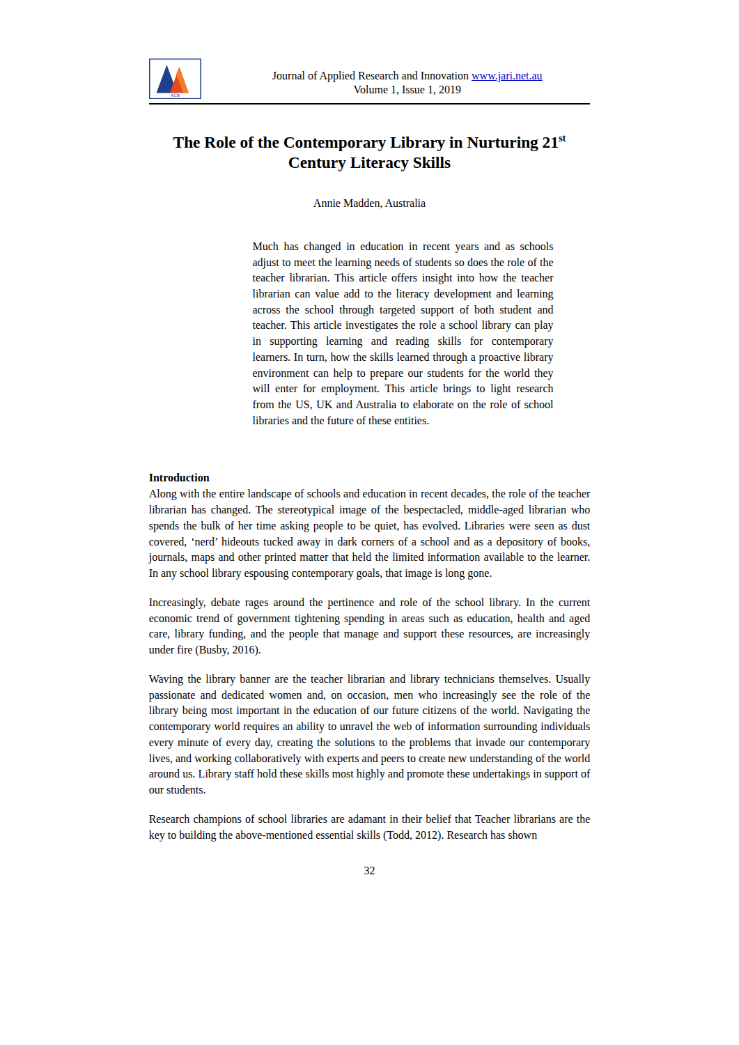ACR
Journal of Applied Research and Innovation www.jari.net.au
Volume 1, Issue 1, 2019
The Role of the Contemporary Library in Nurturing 21st Century Literacy Skills
Annie Madden, Australia
Much has changed in education in recent years and as schools adjust to meet the learning needs of students so does the role of the teacher librarian. This article offers insight into how the teacher librarian can value add to the literacy development and learning across the school through targeted support of both student and teacher. This article investigates the role a school library can play in supporting learning and reading skills for contemporary learners. In turn, how the skills learned through a proactive library environment can help to prepare our students for the world they will enter for employment. This article brings to light research from the US, UK and Australia to elaborate on the role of school libraries and the future of these entities.
Introduction
Along with the entire landscape of schools and education in recent decades, the role of the teacher librarian has changed. The stereotypical image of the bespectacled, middle-aged librarian who spends the bulk of her time asking people to be quiet, has evolved. Libraries were seen as dust covered, ‘nerd’ hideouts tucked away in dark corners of a school and as a depository of books, journals, maps and other printed matter that held the limited information available to the learner. In any school library espousing contemporary goals, that image is long gone.
Increasingly, debate rages around the pertinence and role of the school library. In the current economic trend of government tightening spending in areas such as education, health and aged care, library funding, and the people that manage and support these resources, are increasingly under fire (Busby, 2016).
Waving the library banner are the teacher librarian and library technicians themselves. Usually passionate and dedicated women and, on occasion, men who increasingly see the role of the library being most important in the education of our future citizens of the world. Navigating the contemporary world requires an ability to unravel the web of information surrounding individuals every minute of every day, creating the solutions to the problems that invade our contemporary lives, and working collaboratively with experts and peers to create new understanding of the world around us. Library staff hold these skills most highly and promote these undertakings in support of our students.
Research champions of school libraries are adamant in their belief that Teacher librarians are the key to building the above-mentioned essential skills (Todd, 2012). Research has shown
32